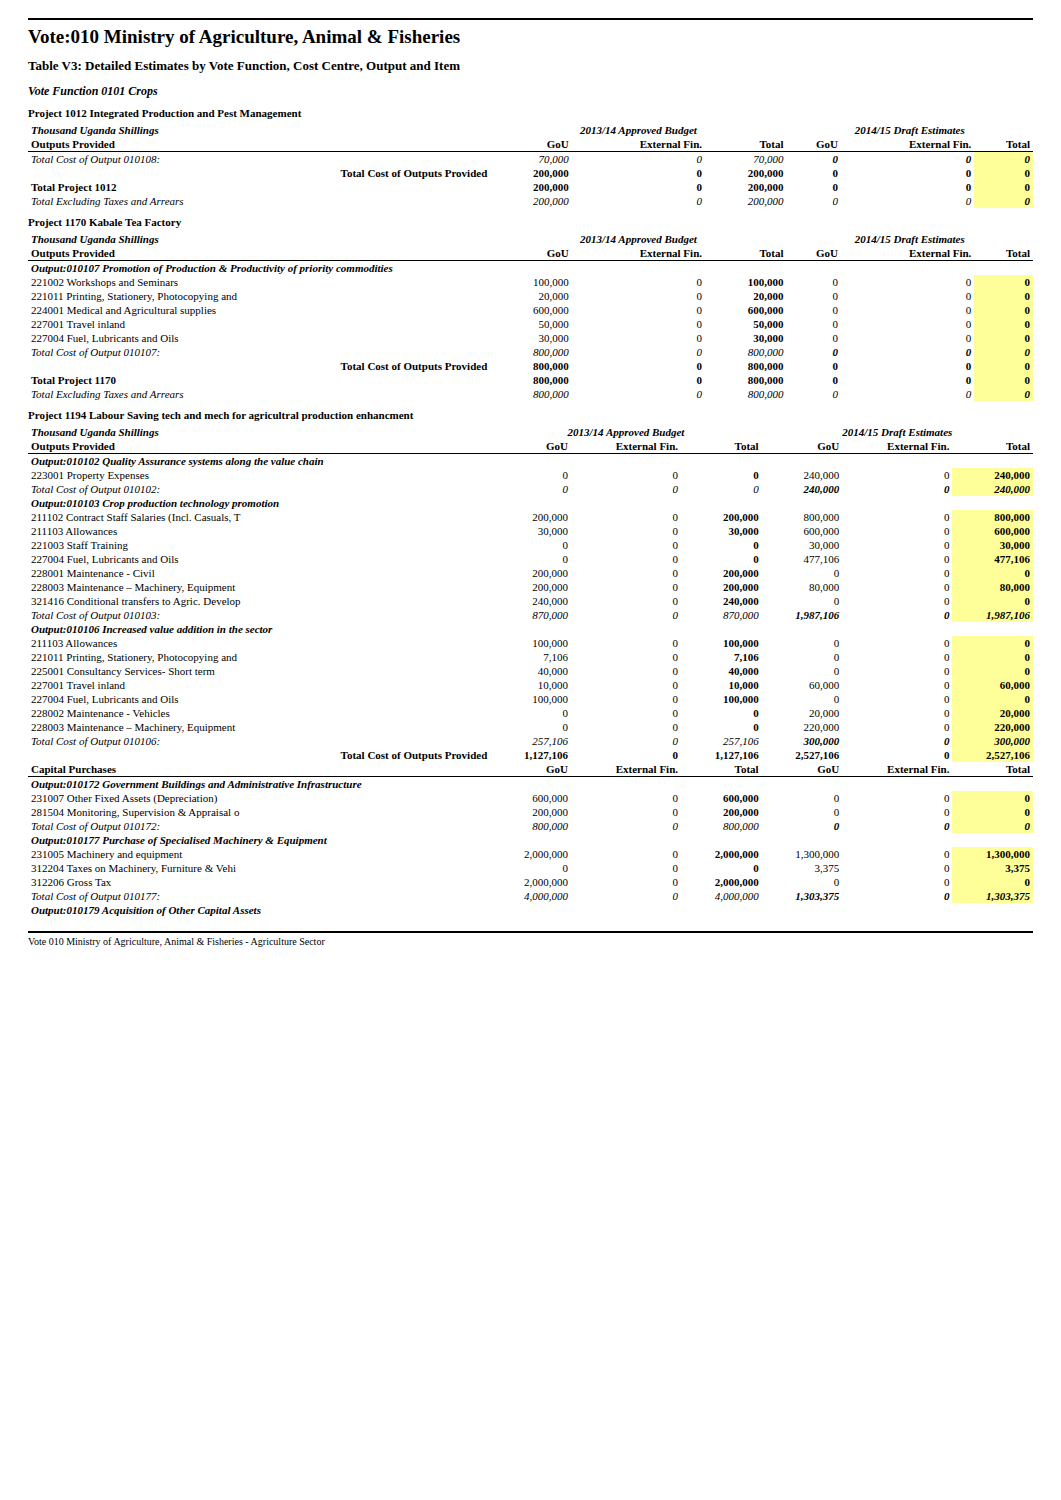Vote:010 Ministry of Agriculture, Animal & Fisheries
Table V3: Detailed Estimates by Vote Function, Cost Centre, Output and Item
Vote Function 0101 Crops
Project 1012 Integrated Production and Pest Management
| Thousand Uganda Shillings | 2013/14 Approved Budget | 2014/15 Draft Estimates |
| Outputs Provided | GoU | External Fin. | Total | GoU | External Fin. | Total |
| Total Cost of Output 010108: | 70,000 | 0 | 70,000 | 0 | 0 | 0 |
| Total Cost of Outputs Provided | 200,000 | 0 | 200,000 | 0 | 0 | 0 |
| Total Project 1012 | 200,000 | 0 | 200,000 | 0 | 0 | 0 |
| Total Excluding Taxes and Arrears | 200,000 | 0 | 200,000 | 0 | 0 | 0 |
Project 1170 Kabale Tea Factory
| Thousand Uganda Shillings | 2013/14 Approved Budget | 2014/15 Draft Estimates |
| Outputs Provided | GoU | External Fin. | Total | GoU | External Fin. | Total |
| Output:010107 Promotion of Production & Productivity of priority commodities |
| 221002 Workshops and Seminars | 100,000 | 0 | 100,000 | 0 | 0 | 0 |
| 221011 Printing, Stationery, Photocopying and | 20,000 | 0 | 20,000 | 0 | 0 | 0 |
| 224001 Medical and Agricultural supplies | 600,000 | 0 | 600,000 | 0 | 0 | 0 |
| 227001 Travel inland | 50,000 | 0 | 50,000 | 0 | 0 | 0 |
| 227004 Fuel, Lubricants and Oils | 30,000 | 0 | 30,000 | 0 | 0 | 0 |
| Total Cost of Output 010107: | 800,000 | 0 | 800,000 | 0 | 0 | 0 |
| Total Cost of Outputs Provided | 800,000 | 0 | 800,000 | 0 | 0 | 0 |
| Total Project 1170 | 800,000 | 0 | 800,000 | 0 | 0 | 0 |
| Total Excluding Taxes and Arrears | 800,000 | 0 | 800,000 | 0 | 0 | 0 |
Project 1194 Labour Saving tech and mech for agricultral production enhancment
| Thousand Uganda Shillings | 2013/14 Approved Budget | 2014/15 Draft Estimates |
| Outputs Provided | GoU | External Fin. | Total | GoU | External Fin. | Total |
| Output:010102 Quality Assurance systems along the value chain |
| 223001 Property Expenses | 0 | 0 | 0 | 240,000 | 0 | 240,000 |
| Total Cost of Output 010102: | 0 | 0 | 0 | 240,000 | 0 | 240,000 |
| Output:010103 Crop production technology promotion |
| 211102 Contract Staff Salaries (Incl. Casuals, T | 200,000 | 0 | 200,000 | 800,000 | 0 | 800,000 |
| 211103 Allowances | 30,000 | 0 | 30,000 | 600,000 | 0 | 600,000 |
| 221003 Staff Training | 0 | 0 | 0 | 30,000 | 0 | 30,000 |
| 227004 Fuel, Lubricants and Oils | 0 | 0 | 0 | 477,106 | 0 | 477,106 |
| 228001 Maintenance - Civil | 200,000 | 0 | 200,000 | 0 | 0 | 0 |
| 228003 Maintenance – Machinery, Equipment | 200,000 | 0 | 200,000 | 80,000 | 0 | 80,000 |
| 321416 Conditional transfers to Agric. Develop | 240,000 | 0 | 240,000 | 0 | 0 | 0 |
| Total Cost of Output 010103: | 870,000 | 0 | 870,000 | 1,987,106 | 0 | 1,987,106 |
| Output:010106 Increased value addition in the sector |
| 211103 Allowances | 100,000 | 0 | 100,000 | 0 | 0 | 0 |
| 221011 Printing, Stationery, Photocopying and | 7,106 | 0 | 7,106 | 0 | 0 | 0 |
| 225001 Consultancy Services- Short term | 40,000 | 0 | 40,000 | 0 | 0 | 0 |
| 227001 Travel inland | 10,000 | 0 | 10,000 | 60,000 | 0 | 60,000 |
| 227004 Fuel, Lubricants and Oils | 100,000 | 0 | 100,000 | 0 | 0 | 0 |
| 228002 Maintenance - Vehicles | 0 | 0 | 0 | 20,000 | 0 | 20,000 |
| 228003 Maintenance – Machinery, Equipment | 0 | 0 | 0 | 220,000 | 0 | 220,000 |
| Total Cost of Output 010106: | 257,106 | 0 | 257,106 | 300,000 | 0 | 300,000 |
| Total Cost of Outputs Provided | 1,127,106 | 0 | 1,127,106 | 2,527,106 | 0 | 2,527,106 |
| Capital Purchases | GoU | External Fin. | Total | GoU | External Fin. | Total |
| Output:010172 Government Buildings and Administrative Infrastructure |
| 231007 Other Fixed Assets (Depreciation) | 600,000 | 0 | 600,000 | 0 | 0 | 0 |
| 281504 Monitoring, Supervision & Appraisal o | 200,000 | 0 | 200,000 | 0 | 0 | 0 |
| Total Cost of Output 010172: | 800,000 | 0 | 800,000 | 0 | 0 | 0 |
| Output:010177 Purchase of Specialised Machinery & Equipment |
| 231005 Machinery and equipment | 2,000,000 | 0 | 2,000,000 | 1,300,000 | 0 | 1,300,000 |
| 312204 Taxes on Machinery, Furniture & Vehi | 0 | 0 | 0 | 3,375 | 0 | 3,375 |
| 312206 Gross Tax | 2,000,000 | 0 | 2,000,000 | 0 | 0 | 0 |
| Total Cost of Output 010177: | 4,000,000 | 0 | 4,000,000 | 1,303,375 | 0 | 1,303,375 |
| Output:010179 Acquisition of Other Capital Assets |
Vote 010 Ministry of Agriculture, Animal & Fisheries - Agriculture Sector